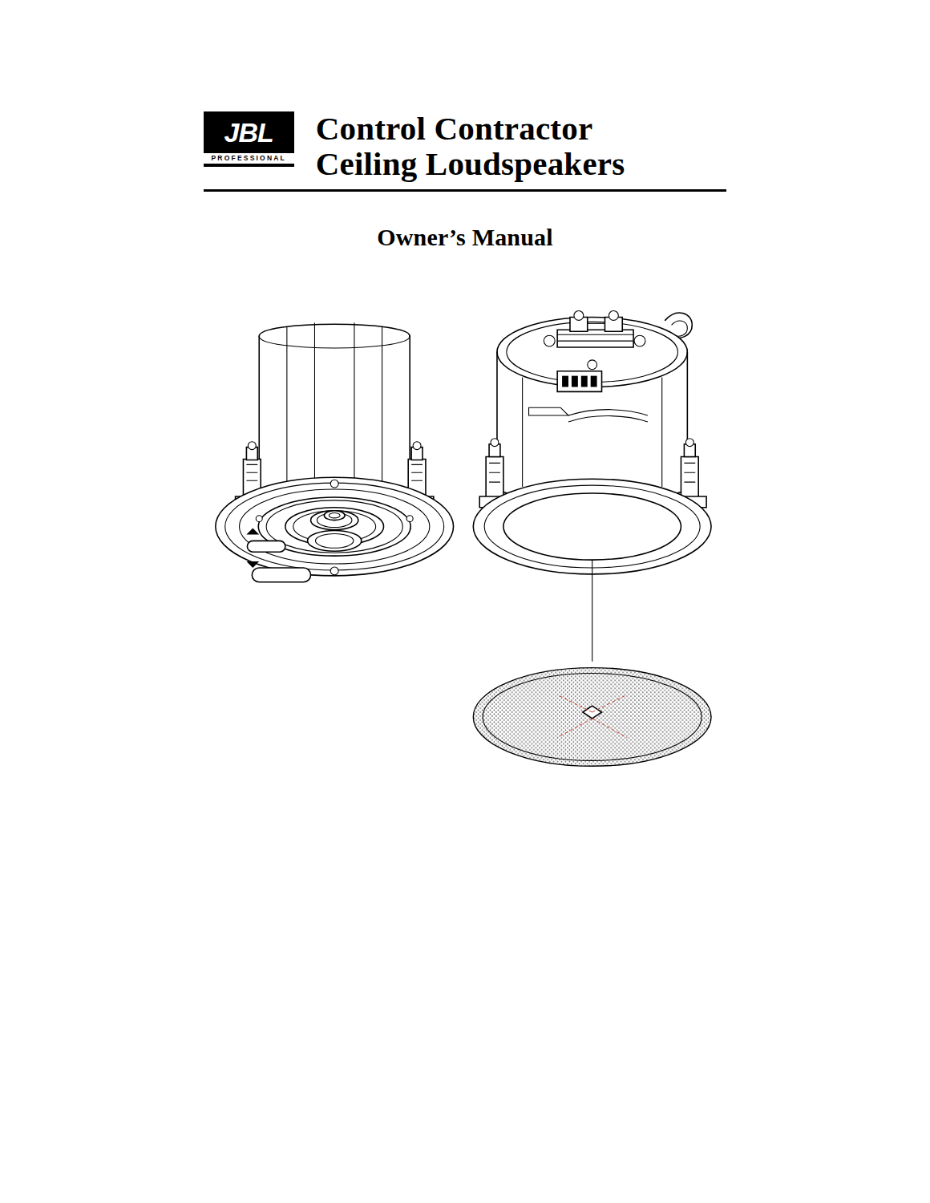JBL
PROFESSIONAL
Control Contractor
Ceiling Loudspeakers
Owner’s Manual